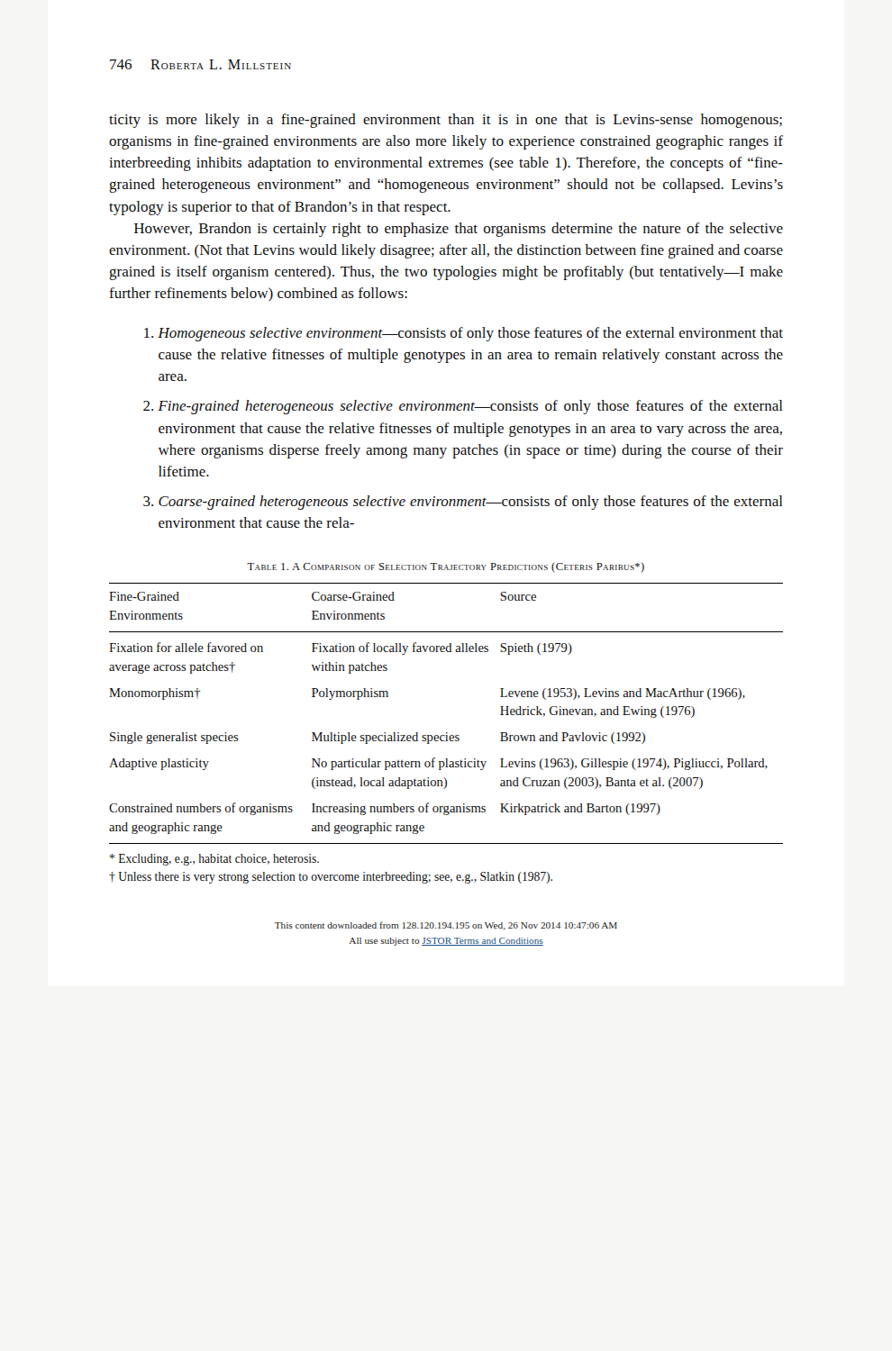746 Roberta L. Millstein
ticity is more likely in a fine-grained environment than it is in one that is Levins-sense homogenous; organisms in fine-grained environments are also more likely to experience constrained geographic ranges if interbreeding inhibits adaptation to environmental extremes (see table 1). Therefore, the concepts of “fine-grained heterogeneous environment” and “homogeneous environment” should not be collapsed. Levins’s typology is superior to that of Brandon’s in that respect.
However, Brandon is certainly right to emphasize that organisms determine the nature of the selective environment. (Not that Levins would likely disagree; after all, the distinction between fine grained and coarse grained is itself organism centered). Thus, the two typologies might be profitably (but tentatively—I make further refinements below) combined as follows:
Homogeneous selective environment—consists of only those features of the external environment that cause the relative fitnesses of multiple genotypes in an area to remain relatively constant across the area.
Fine-grained heterogeneous selective environment—consists of only those features of the external environment that cause the relative fitnesses of multiple genotypes in an area to vary across the area, where organisms disperse freely among many patches (in space or time) during the course of their lifetime.
Coarse-grained heterogeneous selective environment—consists of only those features of the external environment that cause the rela-
Table 1. A Comparison of Selection Trajectory Predictions (Ceteris Paribus*)
| Fine-Grained Environments | Coarse-Grained Environments | Source |
| --- | --- | --- |
| Fixation for allele favored on average across patches† | Fixation of locally favored alleles within patches | Spieth (1979) |
| Monomorphism† | Polymorphism | Levene (1953), Levins and MacArthur (1966), Hedrick, Ginevan, and Ewing (1976) |
| Single generalist species | Multiple specialized species | Brown and Pavlovic (1992) |
| Adaptive plasticity | No particular pattern of plasticity (instead, local adaptation) | Levins (1963), Gillespie (1974), Pigliucci, Pollard, and Cruzan (2003), Banta et al. (2007) |
| Constrained numbers of organisms and geographic range | Increasing numbers of organisms and geographic range | Kirkpatrick and Barton (1997) |
* Excluding, e.g., habitat choice, heterosis.
† Unless there is very strong selection to overcome interbreeding; see, e.g., Slatkin (1987).
This content downloaded from 128.120.194.195 on Wed, 26 Nov 2014 10:47:06 AM
All use subject to JSTOR Terms and Conditions